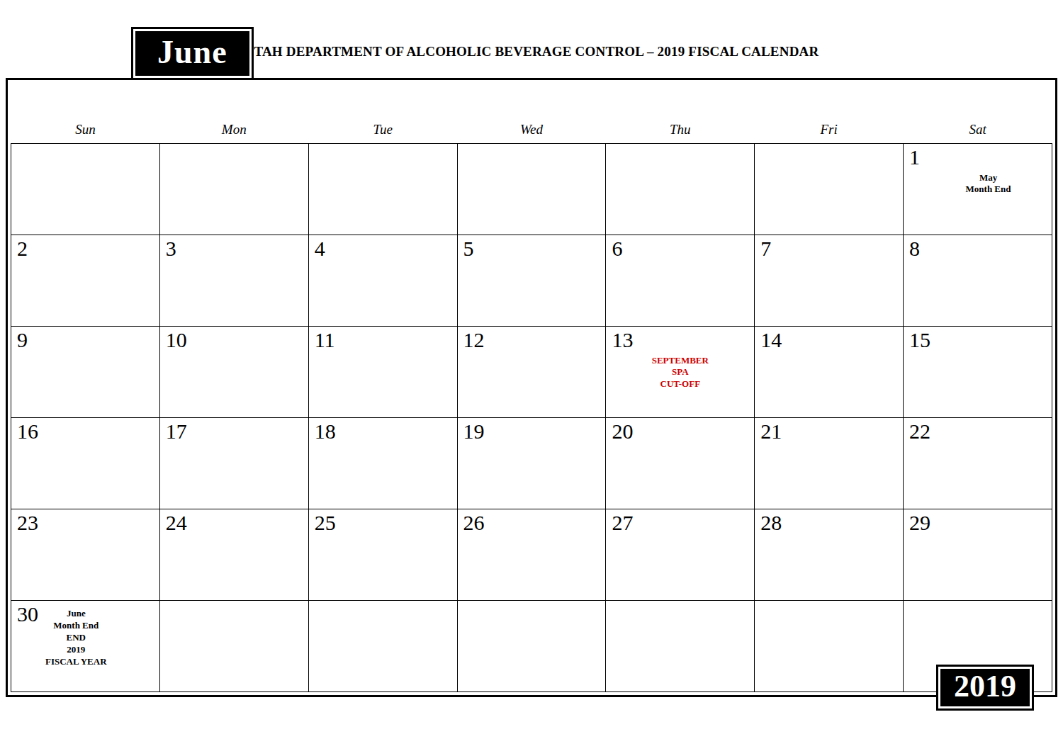June
UTAH DEPARTMENT OF ALCOHOLIC BEVERAGE CONTROL – 2019 FISCAL CALENDAR
| Sun | Mon | Tue | Wed | Thu | Fri | Sat |
| --- | --- | --- | --- | --- | --- | --- |
| | | | | | | 1 May Month End |
| 2 | 3 | 4 | 5 | 6 | 7 | 8 |
| 9 | 10 | 11 | 12 | 13 SEPTEMBER SPA CUT-OFF | 14 | 15 |
| 16 | 17 | 18 | 19 | 20 | 21 | 22 |
| 23 | 24 | 25 | 26 | 27 | 28 | 29 |
| 30 June Month End END 2019 FISCAL YEAR | | | | | | |
2019